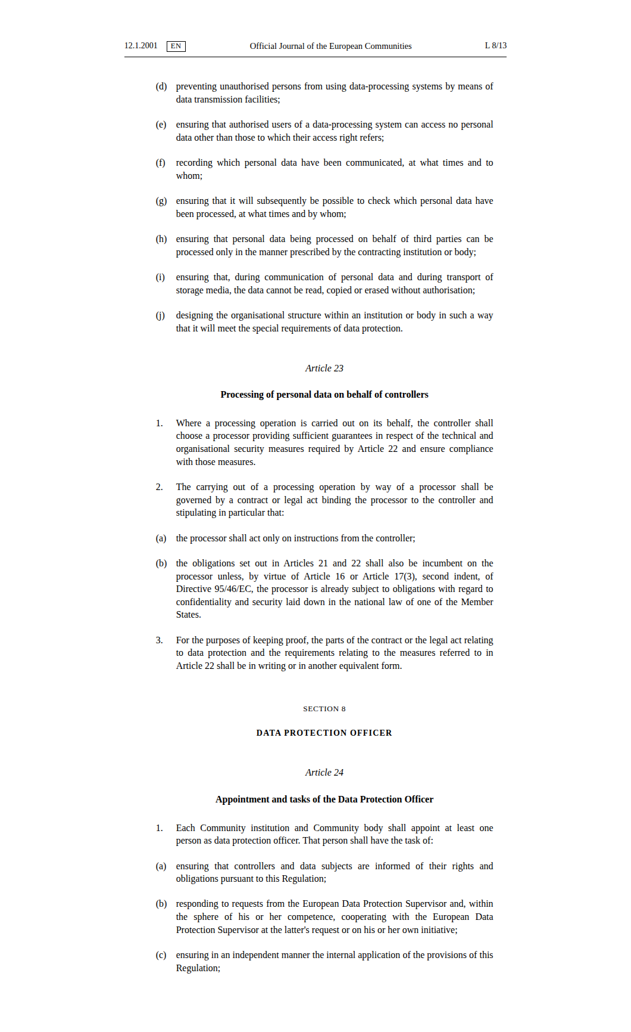12.1.2001
EN
Official Journal of the European Communities
L 8/13
(d)
preventing unauthorised persons from using data-processing systems by means of data transmission facilities;
(e)
ensuring that authorised users of a data-processing system can access no personal data other than those to which their access right refers;
(f)
recording which personal data have been communicated, at what times and to whom;
(g)
ensuring that it will subsequently be possible to check which personal data have been processed, at what times and by whom;
(h)
ensuring that personal data being processed on behalf of third parties can be processed only in the manner prescribed by the contracting institution or body;
(i)
ensuring that, during communication of personal data and during transport of storage media, the data cannot be read, copied or erased without authorisation;
(j)
designing the organisational structure within an institution or body in such a way that it will meet the special requirements of data protection.
Article 23
Processing of personal data on behalf of controllers
1.
Where a processing operation is carried out on its behalf, the controller shall choose a processor providing sufficient guarantees in respect of the technical and organisational security measures required by Article 22 and ensure compliance with those measures.
2.
The carrying out of a processing operation by way of a processor shall be governed by a contract or legal act binding the processor to the controller and stipulating in particular that:
(a)
the processor shall act only on instructions from the controller;
(b)
the obligations set out in Articles 21 and 22 shall also be incumbent on the processor unless, by virtue of Article 16 or Article 17(3), second indent, of Directive 95/46/EC, the processor is already subject to obligations with regard to confidentiality and security laid down in the national law of one of the Member States.
3.
For the purposes of keeping proof, the parts of the contract or the legal act relating to data protection and the requirements relating to the measures referred to in Article 22 shall be in writing or in another equivalent form.
SECTION 8
DATA PROTECTION OFFICER
Article 24
Appointment and tasks of the Data Protection Officer
1.
Each Community institution and Community body shall appoint at least one person as data protection officer. That person shall have the task of:
(a)
ensuring that controllers and data subjects are informed of their rights and obligations pursuant to this Regulation;
(b)
responding to requests from the European Data Protection Supervisor and, within the sphere of his or her competence, cooperating with the European Data Protection Supervisor at the latter's request or on his or her own initiative;
(c)
ensuring in an independent manner the internal application of the provisions of this Regulation;